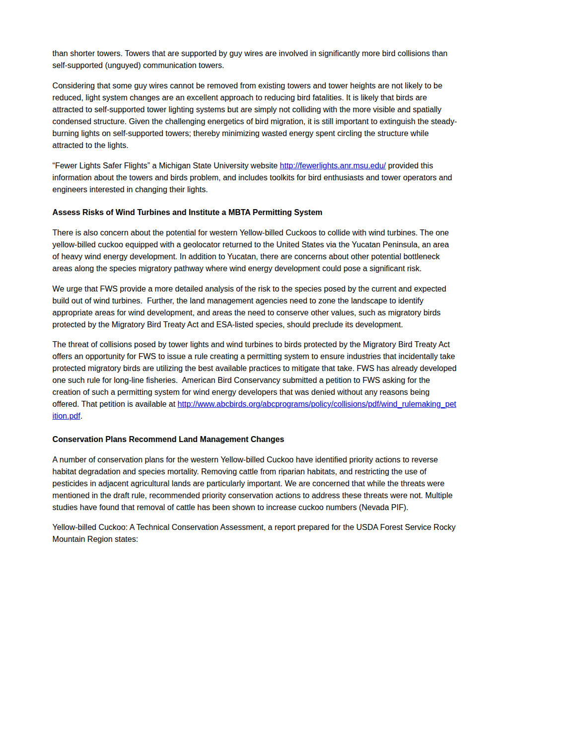than shorter towers. Towers that are supported by guy wires are involved in significantly more bird collisions than self-supported (unguyed) communication towers.
Considering that some guy wires cannot be removed from existing towers and tower heights are not likely to be reduced, light system changes are an excellent approach to reducing bird fatalities. It is likely that birds are attracted to self-supported tower lighting systems but are simply not colliding with the more visible and spatially condensed structure. Given the challenging energetics of bird migration, it is still important to extinguish the steady-burning lights on self-supported towers; thereby minimizing wasted energy spent circling the structure while attracted to the lights.
“Fewer Lights Safer Flights” a Michigan State University website http://fewerlights.anr.msu.edu/ provided this information about the towers and birds problem, and includes toolkits for bird enthusiasts and tower operators and engineers interested in changing their lights.
Assess Risks of Wind Turbines and Institute a MBTA Permitting System
There is also concern about the potential for western Yellow-billed Cuckoos to collide with wind turbines. The one yellow-billed cuckoo equipped with a geolocator returned to the United States via the Yucatan Peninsula, an area of heavy wind energy development. In addition to Yucatan, there are concerns about other potential bottleneck areas along the species migratory pathway where wind energy development could pose a significant risk.
We urge that FWS provide a more detailed analysis of the risk to the species posed by the current and expected build out of wind turbines. Further, the land management agencies need to zone the landscape to identify appropriate areas for wind development, and areas the need to conserve other values, such as migratory birds protected by the Migratory Bird Treaty Act and ESA-listed species, should preclude its development.
The threat of collisions posed by tower lights and wind turbines to birds protected by the Migratory Bird Treaty Act offers an opportunity for FWS to issue a rule creating a permitting system to ensure industries that incidentally take protected migratory birds are utilizing the best available practices to mitigate that take. FWS has already developed one such rule for long-line fisheries. American Bird Conservancy submitted a petition to FWS asking for the creation of such a permitting system for wind energy developers that was denied without any reasons being offered. That petition is available at http://www.abcbirds.org/abcprograms/policy/collisions/pdf/wind_rulemaking_petition.pdf.
Conservation Plans Recommend Land Management Changes
A number of conservation plans for the western Yellow-billed Cuckoo have identified priority actions to reverse habitat degradation and species mortality. Removing cattle from riparian habitats, and restricting the use of pesticides in adjacent agricultural lands are particularly important. We are concerned that while the threats were mentioned in the draft rule, recommended priority conservation actions to address these threats were not. Multiple studies have found that removal of cattle has been shown to increase cuckoo numbers (Nevada PIF).
Yellow-billed Cuckoo: A Technical Conservation Assessment, a report prepared for the USDA Forest Service Rocky Mountain Region states: